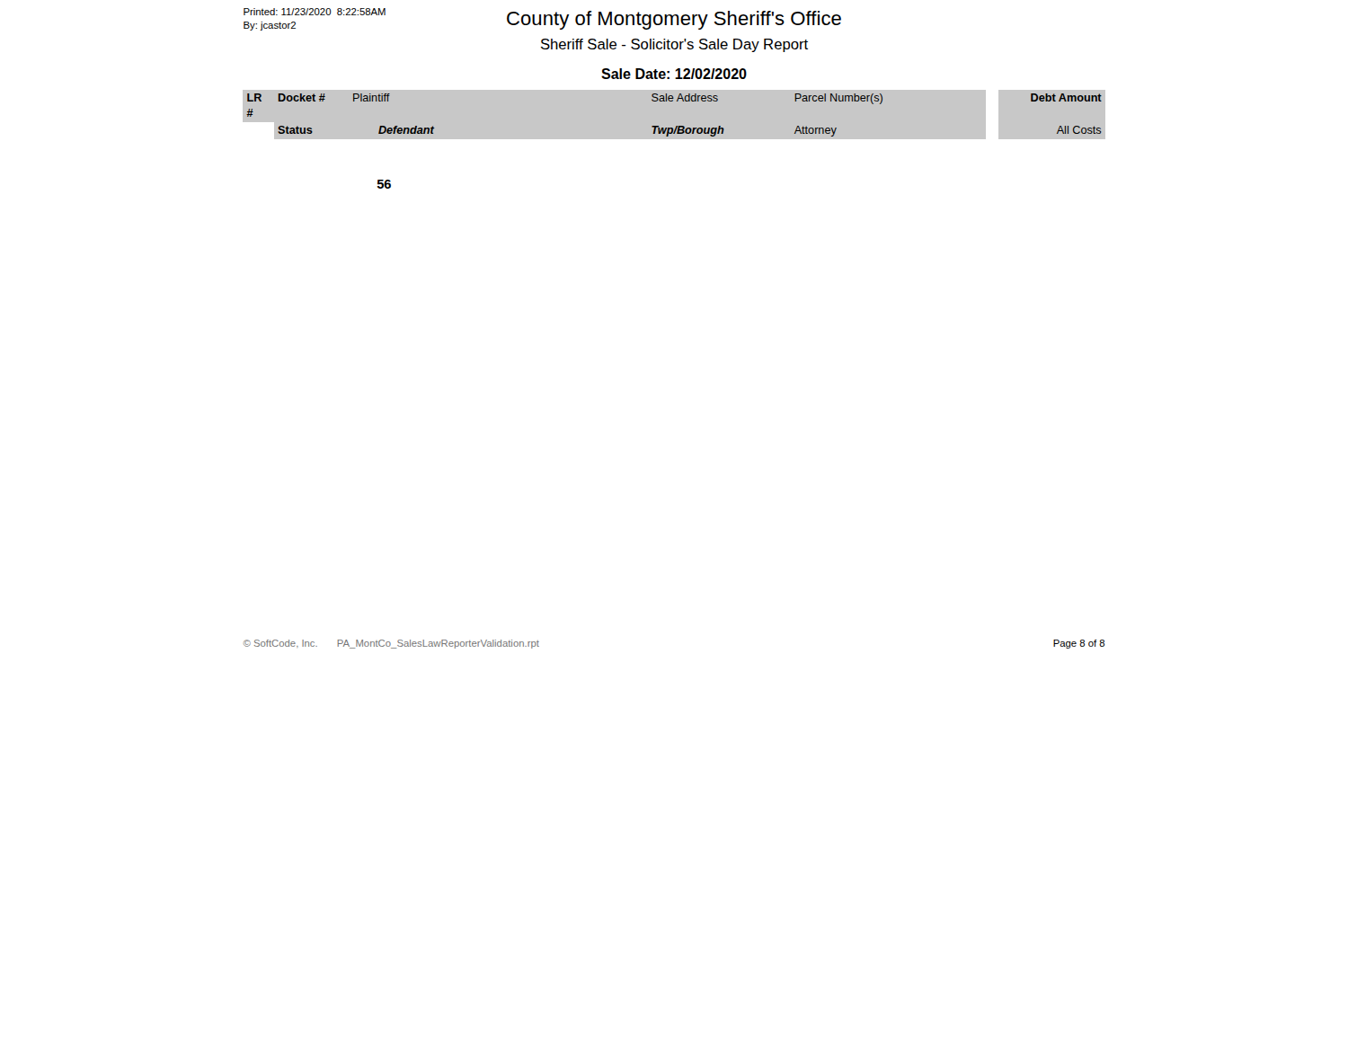Printed: 11/23/2020 8:22:58AM
By: jcastor2
County of Montgomery Sheriff's Office
Sheriff Sale - Solicitor's Sale Day Report
Sale Date: 12/02/2020
| LR # | Docket # | Plaintiff | Sale Address | Parcel Number(s) | | Debt Amount |
| | Status | | Defendant | Twp/Borough | Attorney | | All Costs |
56
© SoftCode, Inc. PA_MontCo_SalesLawReporterValidation.rpt
Page 8 of 8